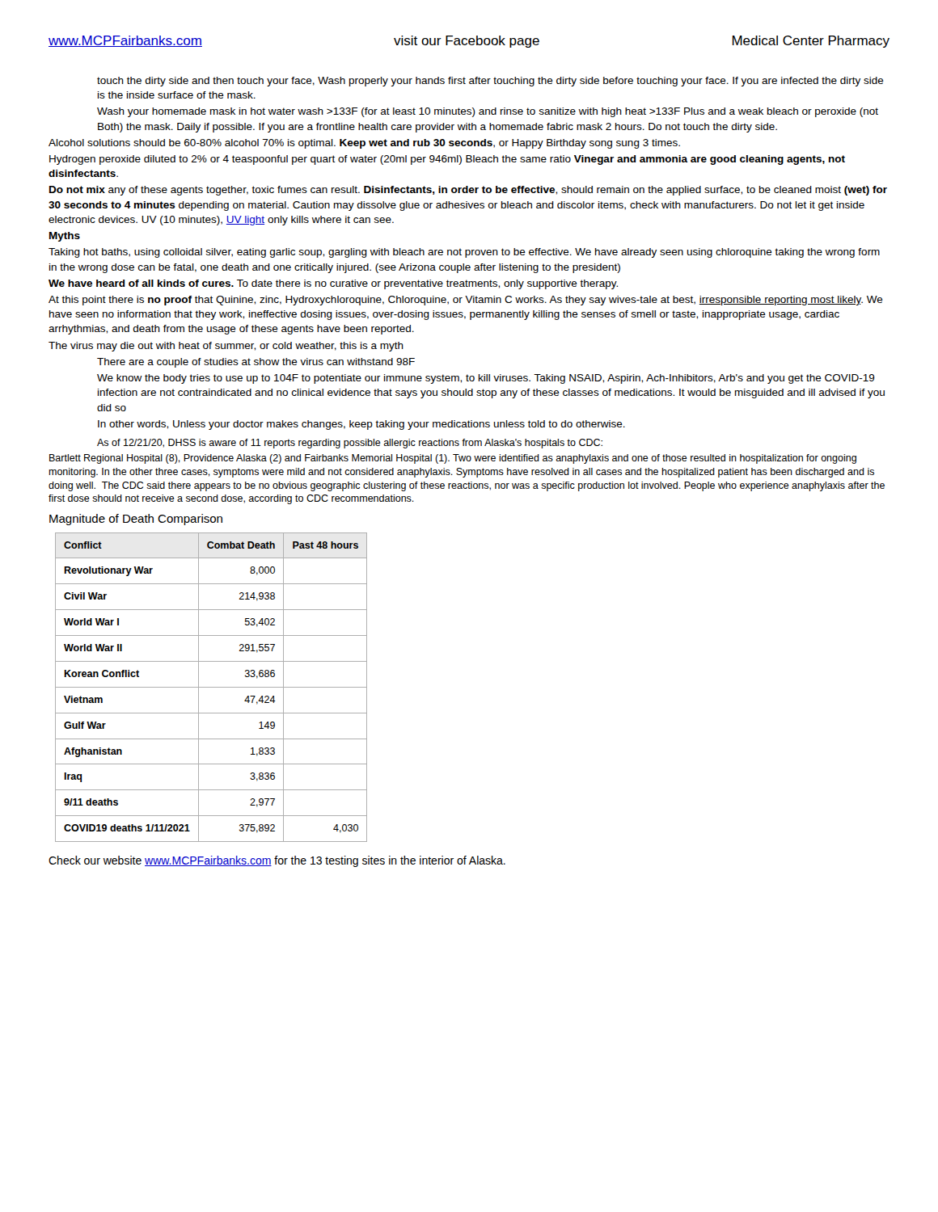www.MCPFairbanks.com
visit our Facebook page
Medical Center Pharmacy
touch the dirty side and then touch your face, Wash properly your hands first after touching the dirty side before touching your face. If you are infected the dirty side is the inside surface of the mask.
Wash your homemade mask in hot water wash >133F (for at least 10 minutes) and rinse to sanitize with high heat >133F Plus and a weak bleach or peroxide (not Both) the mask. Daily if possible. If you are a frontline health care provider with a homemade fabric mask 2 hours. Do not touch the dirty side.
Alcohol solutions should be 60-80% alcohol 70% is optimal. Keep wet and rub 30 seconds, or Happy Birthday song sung 3 times.
Hydrogen peroxide diluted to 2% or 4 teaspoonful per quart of water (20ml per 946ml) Bleach the same ratio Vinegar and ammonia are good cleaning agents, not disinfectants.
Do not mix any of these agents together, toxic fumes can result. Disinfectants, in order to be effective, should remain on the applied surface, to be cleaned moist (wet) for 30 seconds to 4 minutes depending on material. Caution may dissolve glue or adhesives or bleach and discolor items, check with manufacturers. Do not let it get inside electronic devices. UV (10 minutes), UV light only kills where it can see.
Myths
Taking hot baths, using colloidal silver, eating garlic soup, gargling with bleach are not proven to be effective. We have already seen using chloroquine taking the wrong form in the wrong dose can be fatal, one death and one critically injured. (see Arizona couple after listening to the president)
We have heard of all kinds of cures. To date there is no curative or preventative treatments, only supportive therapy.
At this point there is no proof that Quinine, zinc, Hydroxychloroquine, Chloroquine, or Vitamin C works. As they say wives-tale at best, irresponsible reporting most likely. We have seen no information that they work, ineffective dosing issues, over-dosing issues, permanently killing the senses of smell or taste, inappropriate usage, cardiac arrhythmias, and death from the usage of these agents have been reported.
The virus may die out with heat of summer, or cold weather, this is a myth
There are a couple of studies at show the virus can withstand 98F
We know the body tries to use up to 104F to potentiate our immune system, to kill viruses. Taking NSAID, Aspirin, Ach-Inhibitors, Arb's and you get the COVID-19 infection are not contraindicated and no clinical evidence that says you should stop any of these classes of medications. It would be misguided and ill advised if you did so
In other words, Unless your doctor makes changes, keep taking your medications unless told to do otherwise.
As of 12/21/20, DHSS is aware of 11 reports regarding possible allergic reactions from Alaska's hospitals to CDC:
Bartlett Regional Hospital (8), Providence Alaska (2) and Fairbanks Memorial Hospital (1). Two were identified as anaphylaxis and one of those resulted in hospitalization for ongoing monitoring. In the other three cases, symptoms were mild and not considered anaphylaxis. Symptoms have resolved in all cases and the hospitalized patient has been discharged and is doing well. The CDC said there appears to be no obvious geographic clustering of these reactions, nor was a specific production lot involved. People who experience anaphylaxis after the first dose should not receive a second dose, according to CDC recommendations.
Magnitude of Death Comparison
| Conflict | Combat Death | Past 48 hours |
| --- | --- | --- |
| Revolutionary War | 8,000 | |
| Civil War | 214,938 | |
| World War I | 53,402 | |
| World War II | 291,557 | |
| Korean Conflict | 33,686 | |
| Vietnam | 47,424 | |
| Gulf War | 149 | |
| Afghanistan | 1,833 | |
| Iraq | 3,836 | |
| 9/11 deaths | 2,977 | |
| COVID19 deaths 1/11/2021 | 375,892 | 4,030 |
Check our website www.MCPFairbanks.com for the 13 testing sites in the interior of Alaska.